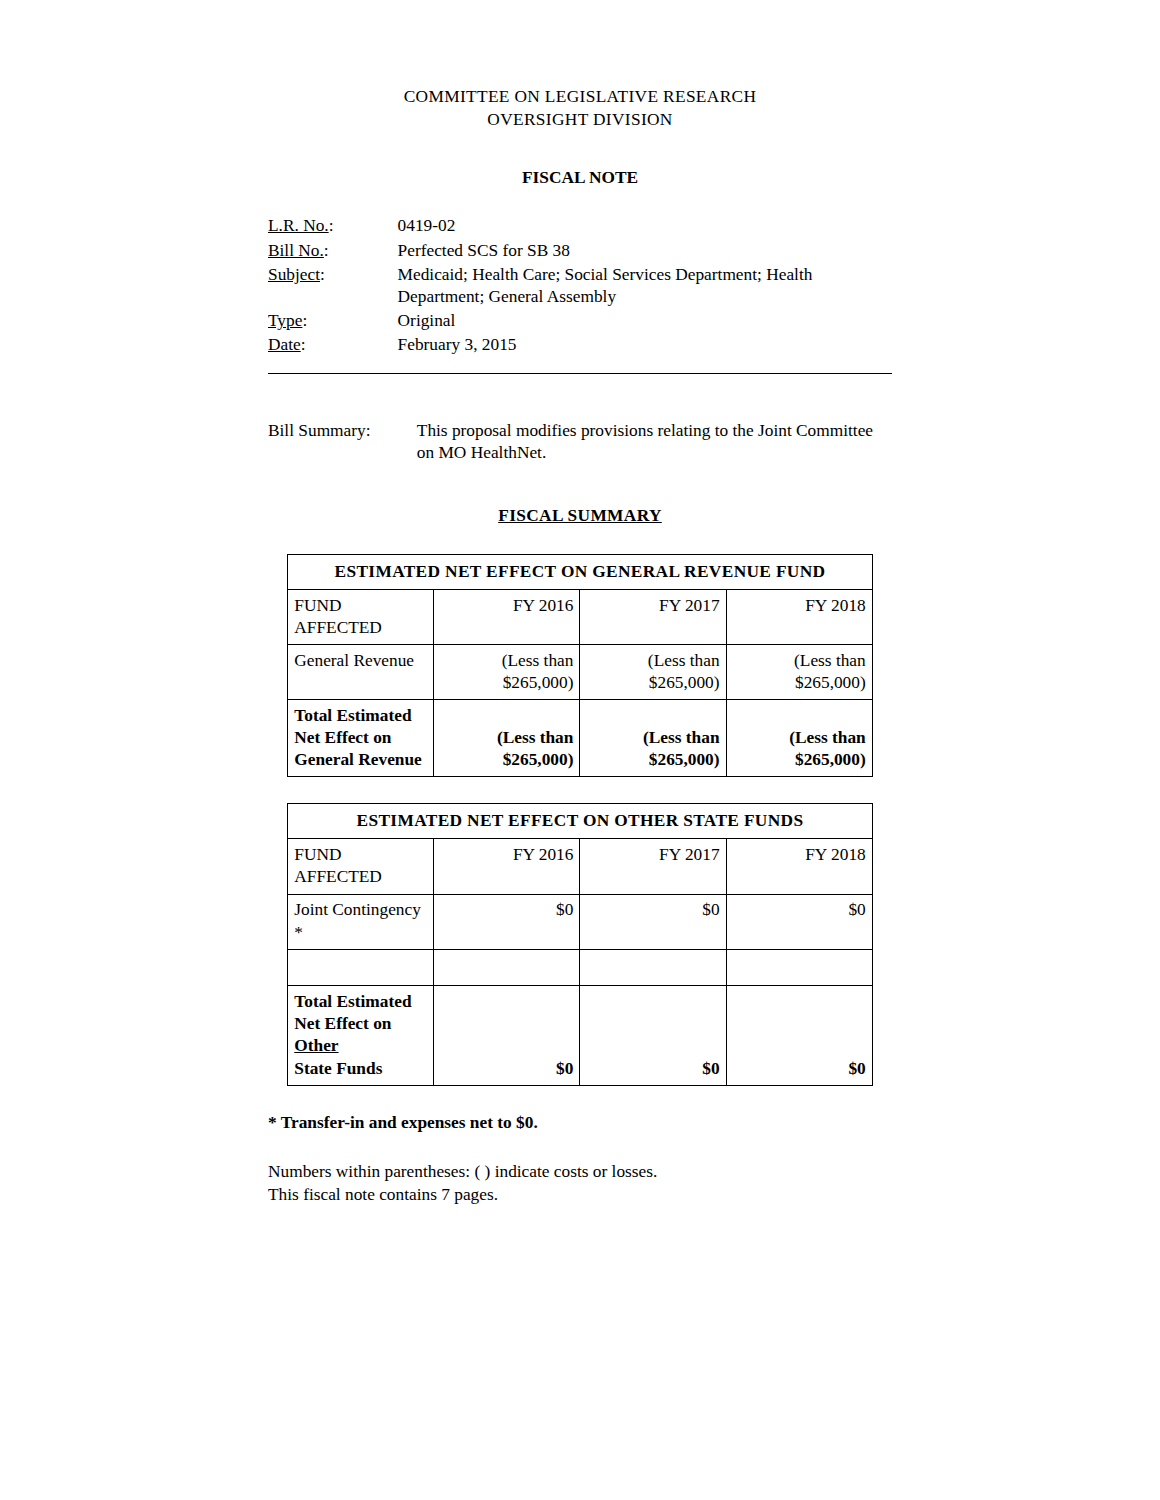COMMITTEE ON LEGISLATIVE RESEARCH
OVERSIGHT DIVISION
FISCAL NOTE
| L.R. No. : | 0419-02 |
| Bill No. : | Perfected SCS for SB 38 |
| Subject : | Medicaid; Health Care; Social Services Department; Health Department; General Assembly |
| Type : | Original |
| Date : | February 3, 2015 |
Bill Summary:
This proposal modifies provisions relating to the Joint Committee on MO HealthNet.
FISCAL SUMMARY
| ESTIMATED NET EFFECT ON GENERAL REVENUE FUND |
| --- |
| FUND AFFECTED | FY 2016 | FY 2017 | FY 2018 |
| General Revenue | (Less than $265,000) | (Less than $265,000) | (Less than $265,000) |
| Total Estimated Net Effect on General Revenue | (Less than $265,000) | (Less than $265,000) | (Less than $265,000) |
| ESTIMATED NET EFFECT ON OTHER STATE FUNDS |
| --- |
| FUND AFFECTED | FY 2016 | FY 2017 | FY 2018 |
| Joint Contingency * | $0 | $0 | $0 |
| Total Estimated Net Effect on Other State Funds | $0 | $0 | $0 |
* Transfer-in and expenses net to $0.
Numbers within parentheses: ( ) indicate costs or losses.
This fiscal note contains 7 pages.